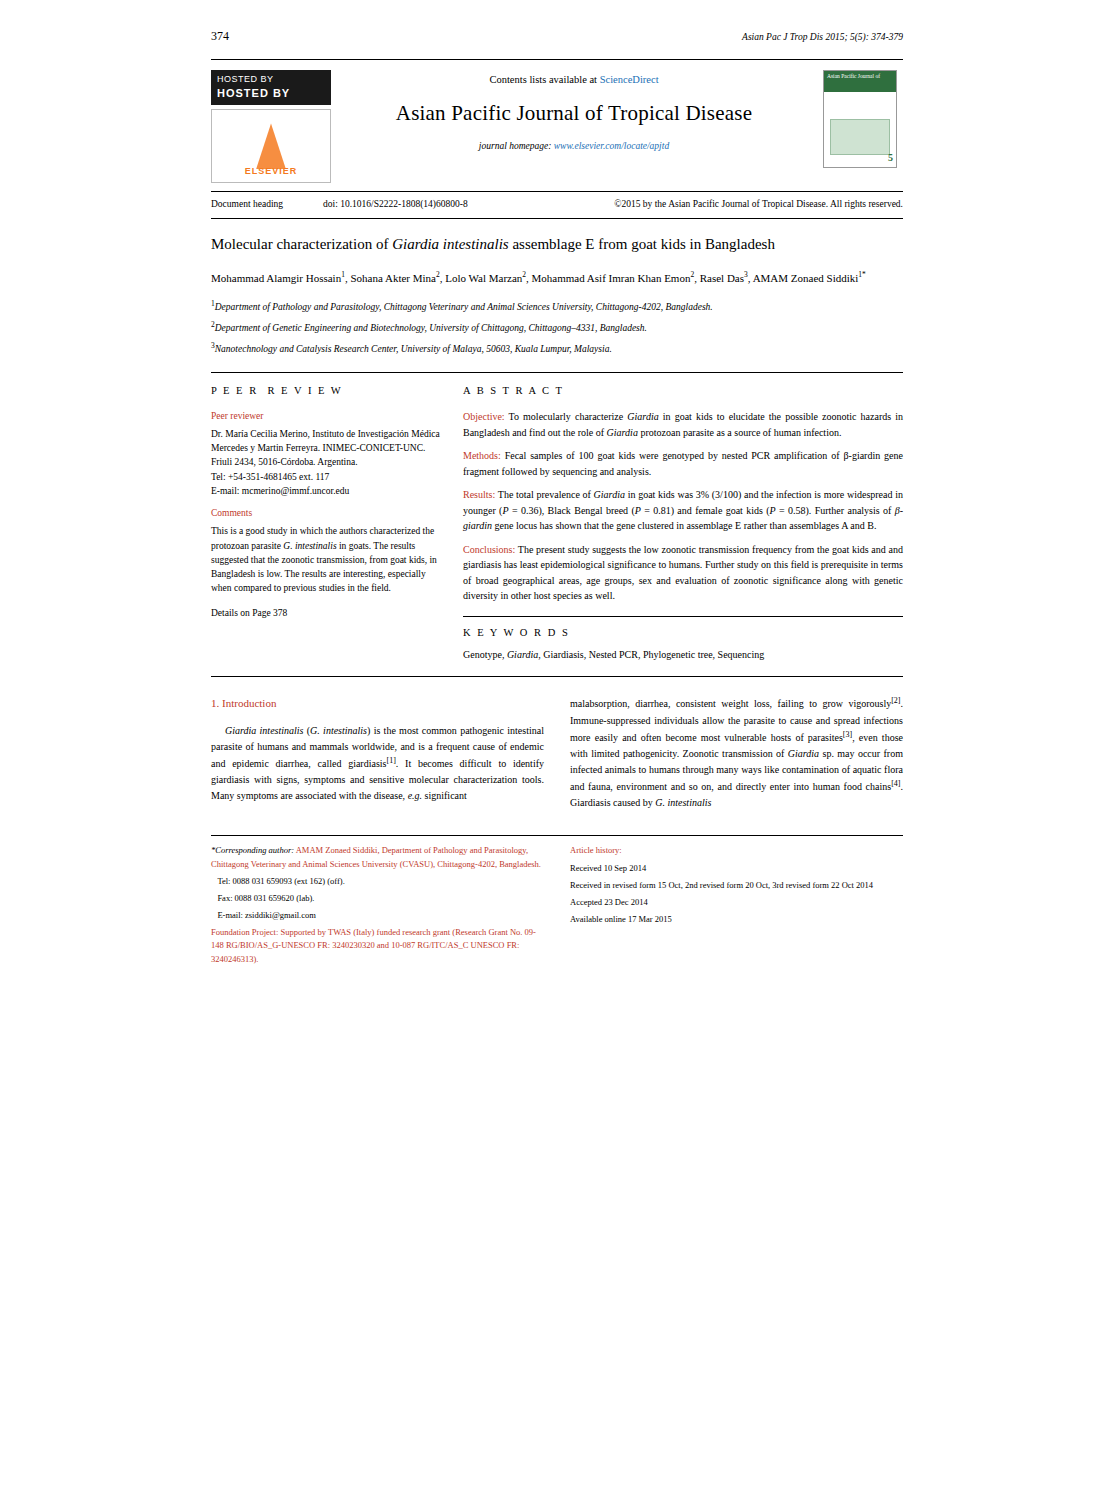374
Asian Pac J Trop Dis 2015; 5(5): 374-379
HOSTED BYHOSTED BY
ELSEVIER
Contents lists available at ScienceDirect
Asian Pacific Journal of Tropical Disease
journal homepage: www.elsevier.com/locate/apjtd
Asian Pacific Journal of
Tropical Disease
5
Document heading
doi: 10.1016/S2222-1808(14)60800-8
©2015 by the Asian Pacific Journal of Tropical Disease. All rights reserved.
Molecular characterization of Giardia intestinalis assemblage E from goat kids in Bangladesh
Mohammad Alamgir Hossain1, Sohana Akter Mina2, Lolo Wal Marzan2, Mohammad Asif Imran Khan Emon2, Rasel Das3, AMAM Zonaed Siddiki1*
1Department of Pathology and Parasitology, Chittagong Veterinary and Animal Sciences University, Chittagong-4202, Bangladesh.
2Department of Genetic Engineering and Biotechnology, University of Chittagong, Chittagong–4331, Bangladesh.
3Nanotechnology and Catalysis Research Center, University of Malaya, 50603, Kuala Lumpur, Malaysia.
P E E R R E V I E W
Peer reviewer
Dr. María Cecilia Merino, Instituto de Investigación Médica Mercedes y Martin Ferreyra. INIMEC-CONICET-UNC. Friuli 2434, 5016-Córdoba. Argentina.
Tel: +54-351-4681465 ext. 117
E-mail: mcmerino@immf.uncor.edu
Comments
This is a good study in which the authors characterized the protozoan parasite G. intestinalis in goats. The results suggested that the zoonotic transmission, from goat kids, in Bangladesh is low. The results are interesting, especially when compared to previous studies in the field.
Details on Page 378
A B S T R A C T
Objective: To molecularly characterize Giardia in goat kids to elucidate the possible zoonotic hazards in Bangladesh and find out the role of Giardia protozoan parasite as a source of human infection.
Methods: Fecal samples of 100 goat kids were genotyped by nested PCR amplification of β-giardin gene fragment followed by sequencing and analysis.
Results: The total prevalence of Giardia in goat kids was 3% (3/100) and the infection is more widespread in younger (P = 0.36), Black Bengal breed (P = 0.81) and female goat kids (P = 0.58). Further analysis of β-giardin gene locus has shown that the gene clustered in assemblage E rather than assemblages A and B.
Conclusions: The present study suggests the low zoonotic transmission frequency from the goat kids and and giardiasis has least epidemiological significance to humans. Further study on this field is prerequisite in terms of broad geographical areas, age groups, sex and evaluation of zoonotic significance along with genetic diversity in other host species as well.
K E Y W O R D S
Genotype, Giardia, Giardiasis, Nested PCR, Phylogenetic tree, Sequencing
1. Introduction
Giardia intestinalis (G. intestinalis) is the most common pathogenic intestinal parasite of humans and mammals worldwide, and is a frequent cause of endemic and epidemic diarrhea, called giardiasis[1]. It becomes difficult to identify giardiasis with signs, symptoms and sensitive molecular characterization tools. Many symptoms are associated with the disease, e.g. significant
malabsorption, diarrhea, consistent weight loss, failing to grow vigorously[2]. Immune-suppressed individuals allow the parasite to cause and spread infections more easily and often become most vulnerable hosts of parasites[3], even those with limited pathogenicity. Zoonotic transmission of Giardia sp. may occur from infected animals to humans through many ways like contamination of aquatic flora and fauna, environment and so on, and directly enter into human food chains[4]. Giardiasis caused by G. intestinalis
*Corresponding author: AMAM Zonaed Siddiki, Department of Pathology and Parasitology, Chittagong Veterinary and Animal Sciences University (CVASU), Chittagong-4202, Bangladesh.
Tel: 0088 031 659093 (ext 162) (off).
Fax: 0088 031 659620 (lab).
E-mail: zsiddiki@gmail.com
Foundation Project: Supported by TWAS (Italy) funded research grant (Research Grant No. 09-148 RG/BIO/AS_G-UNESCO FR: 3240230320 and 10-087 RG/ITC/AS_C UNESCO FR: 3240246313).
Article history:
Received 10 Sep 2014
Received in revised form 15 Oct, 2nd revised form 20 Oct, 3rd revised form 22 Oct 2014
Accepted 23 Dec 2014
Available online 17 Mar 2015